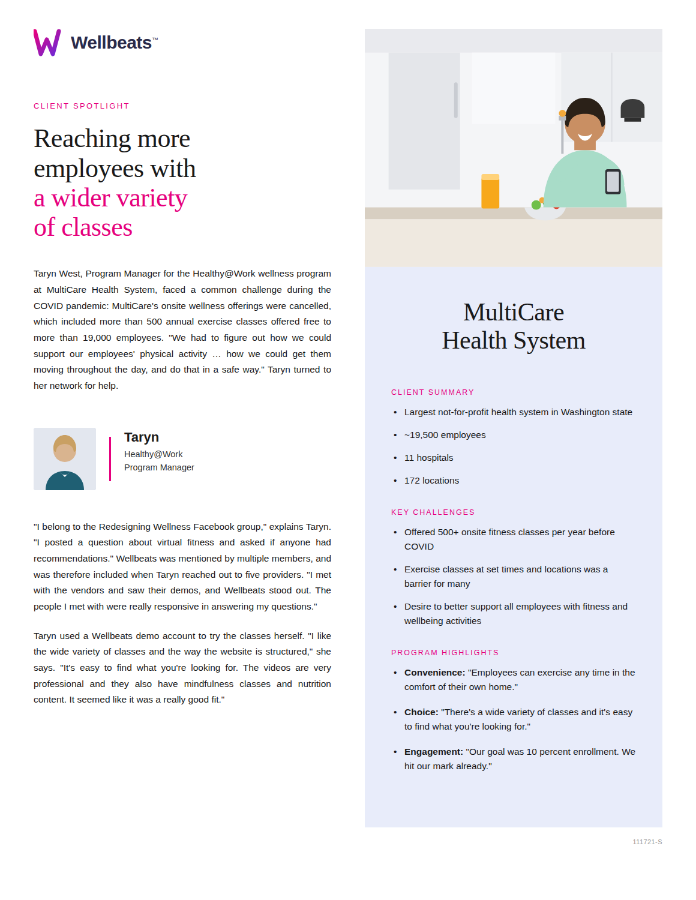Wellbeats™
Client Spotlight
Reaching more
employees with
a wider variety
of classes
Taryn West, Program Manager for the Healthy@Work wellness program at MultiCare Health System, faced a common challenge during the COVID pandemic: MultiCare's onsite wellness offerings were cancelled, which included more than 500 annual exercise classes offered free to more than 19,000 employees. "We had to figure out how we could support our employees' physical activity … how we could get them moving throughout the day, and do that in a safe way." Taryn turned to her network for help.
Taryn
Healthy@Work
Program Manager
"I belong to the Redesigning Wellness Facebook group," explains Taryn. "I posted a question about virtual fitness and asked if anyone had recommendations." Wellbeats was mentioned by multiple members, and was therefore included when Taryn reached out to five providers. "I met with the vendors and saw their demos, and Wellbeats stood out. The people I met with were really responsive in answering my questions."
Taryn used a Wellbeats demo account to try the classes herself. "I like the wide variety of classes and the way the website is structured," she says. "It's easy to find what you're looking for. The videos are very professional and they also have mindfulness classes and nutrition content. It seemed like it was a really good fit."
MultiCare
Health System
Client Summary
Largest not-for-profit health system in Washington state
~19,500 employees
11 hospitals
172 locations
Key Challenges
Offered 500+ onsite fitness classes per year before COVID
Exercise classes at set times and locations was a barrier for many
Desire to better support all employees with fitness and wellbeing activities
Program Highlights
Convenience: "Employees can exercise any time in the comfort of their own home."
Choice: "There's a wide variety of classes and it's easy to find what you're looking for."
Engagement: "Our goal was 10 percent enrollment. We hit our mark already."
111721-S